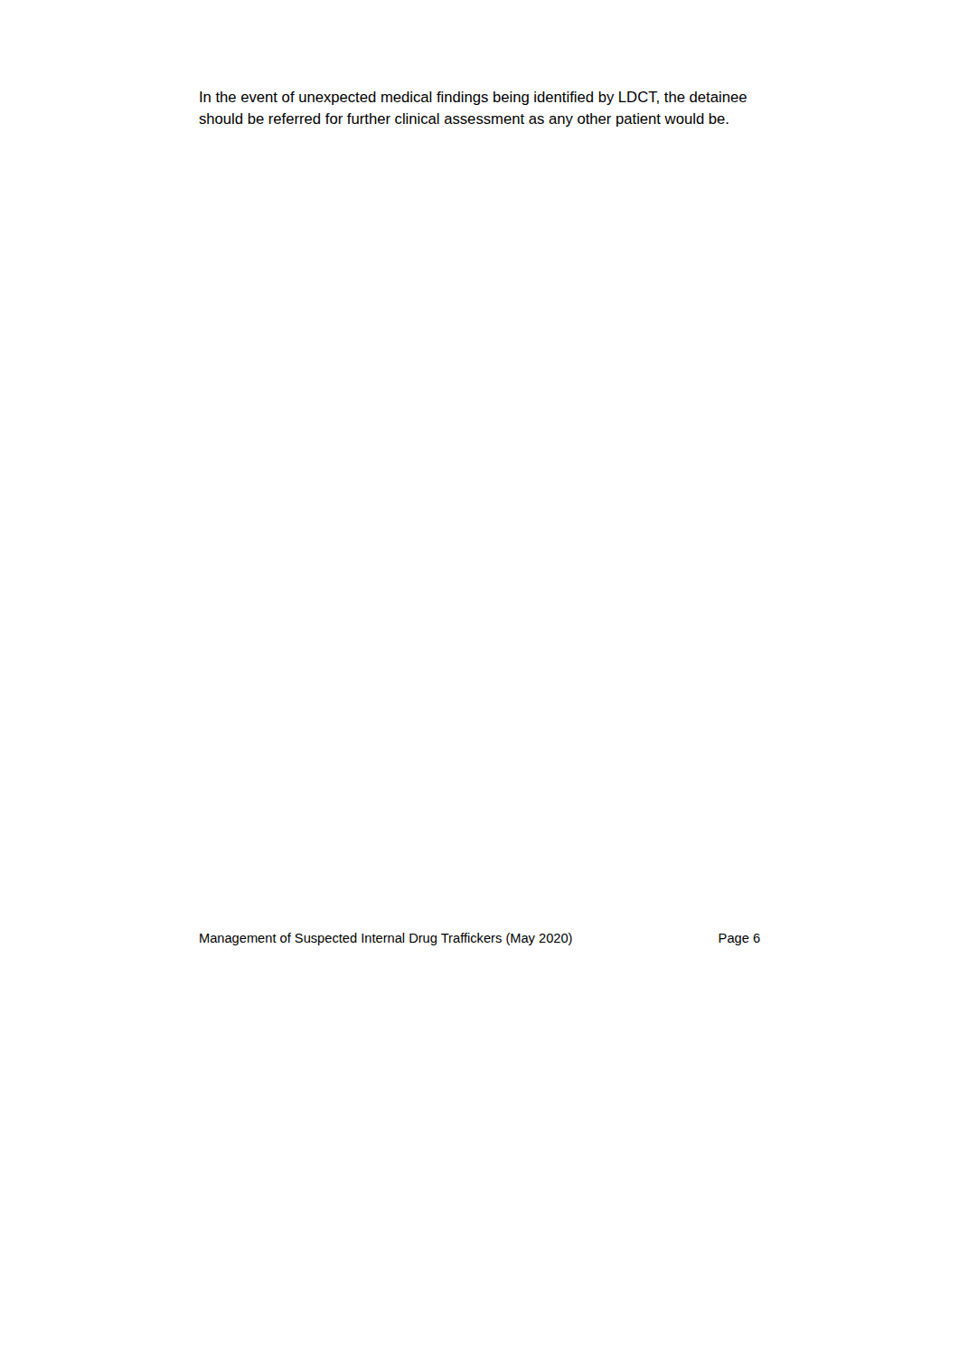In the event of unexpected medical findings being identified by LDCT, the detainee should be referred for further clinical assessment as any other patient would be.
Management of Suspected Internal Drug Traffickers (May 2020) Page 6